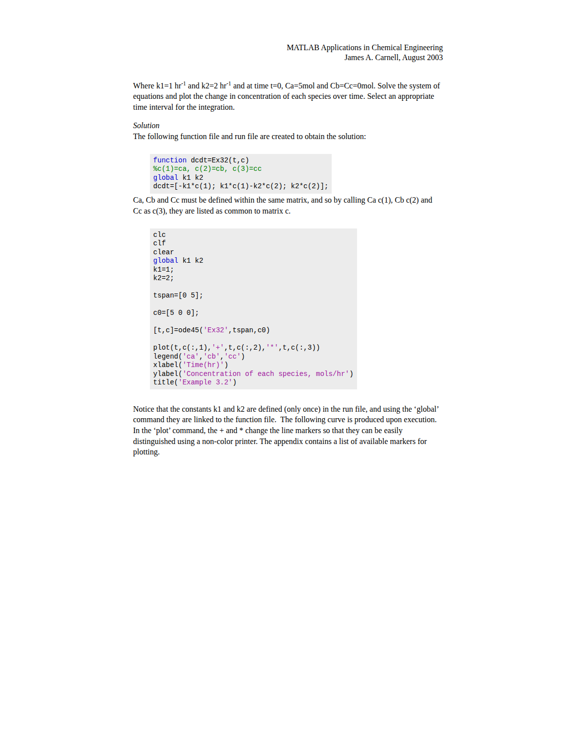MATLAB Applications in Chemical Engineering James A. Carnell, August 2003
Where k1=1 hr-1 and k2=2 hr-1 and at time t=0, Ca=5mol and Cb=Cc=0mol. Solve the system of equations and plot the change in concentration of each species over time. Select an appropriate time interval for the integration.
Solution
The following function file and run file are created to obtain the solution:
function dcdt=Ex32(t,c) %c(1)=ca, c(2)=cb, c(3)=cc global k1 k2 dcdt=[-k1*c(1); k1*c(1)-k2*c(2); k2*c(2)];
Ca, Cb and Cc must be defined within the same matrix, and so by calling Ca c(1), Cb c(2) and Cc as c(3), they are listed as common to matrix c.
clc clf clear global k1 k2 k1=1; k2=2; tspan=[0 5]; c0=[5 0 0]; [t,c]=ode45('Ex32',tspan,c0) plot(t,c(:,1),'+',t,c(:,2),'*',t,c(:,3)) legend('ca','cb','cc') xlabel('Time(hr)') ylabel('Concentration of each species, mols/hr') title('Example 3.2')
Notice that the constants k1 and k2 are defined (only once) in the run file, and using the ‘global’ command they are linked to the function file. The following curve is produced upon execution. In the ‘plot’ command, the + and * change the line markers so that they can be easily distinguished using a non-color printer. The appendix contains a list of available markers for plotting.